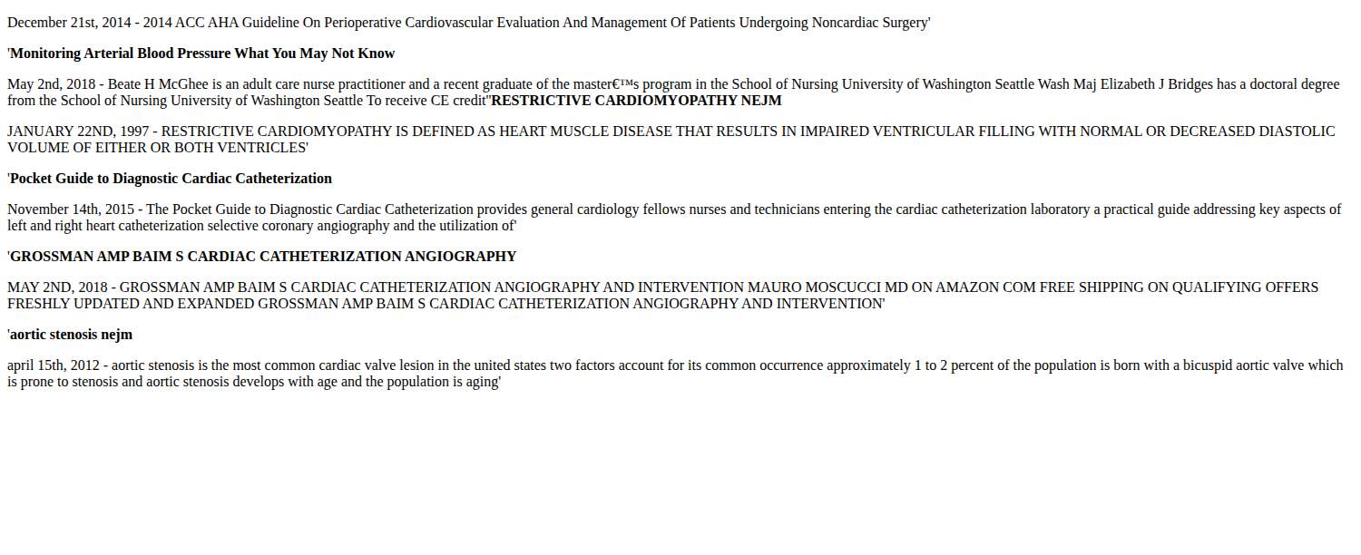December 21st, 2014 - 2014 ACC AHA Guideline On Perioperative Cardiovascular Evaluation And Management Of Patients Undergoing Noncardiac Surgery'
'Monitoring Arterial Blood Pressure What You May Not Know
May 2nd, 2018 - Beate H McGhee is an adult care nurse practitioner and a recent graduate of the master€™s program in the School of Nursing University of Washington Seattle Wash Maj Elizabeth J Bridges has a doctoral degree from the School of Nursing University of Washington Seattle To receive CE credit''RESTRICTIVE CARDIOMYOPATHY NEJM
JANUARY 22ND, 1997 - RESTRICTIVE CARDIOMYOPATHY IS DEFINED AS HEART MUSCLE DISEASE THAT RESULTS IN IMPAIRED VENTRICULAR FILLING WITH NORMAL OR DECREASED DIASTOLIC VOLUME OF EITHER OR BOTH VENTRICLES'
'Pocket Guide to Diagnostic Cardiac Catheterization
November 14th, 2015 - The Pocket Guide to Diagnostic Cardiac Catheterization provides general cardiology fellows nurses and technicians entering the cardiac catheterization laboratory a practical guide addressing key aspects of left and right heart catheterization selective coronary angiography and the utilization of'
'GROSSMAN AMP BAIM S CARDIAC CATHETERIZATION ANGIOGRAPHY
MAY 2ND, 2018 - GROSSMAN AMP BAIM S CARDIAC CATHETERIZATION ANGIOGRAPHY AND INTERVENTION MAURO MOSCUCCI MD ON AMAZON COM FREE SHIPPING ON QUALIFYING OFFERS FRESHLY UPDATED AND EXPANDED GROSSMAN AMP BAIM S CARDIAC CATHETERIZATION ANGIOGRAPHY AND INTERVENTION'
'aortic stenosis nejm
april 15th, 2012 - aortic stenosis is the most common cardiac valve lesion in the united states two factors account for its common occurrence approximately 1 to 2 percent of the population is born with a bicuspid aortic valve which is prone to stenosis and aortic stenosis develops with age and the population is aging'